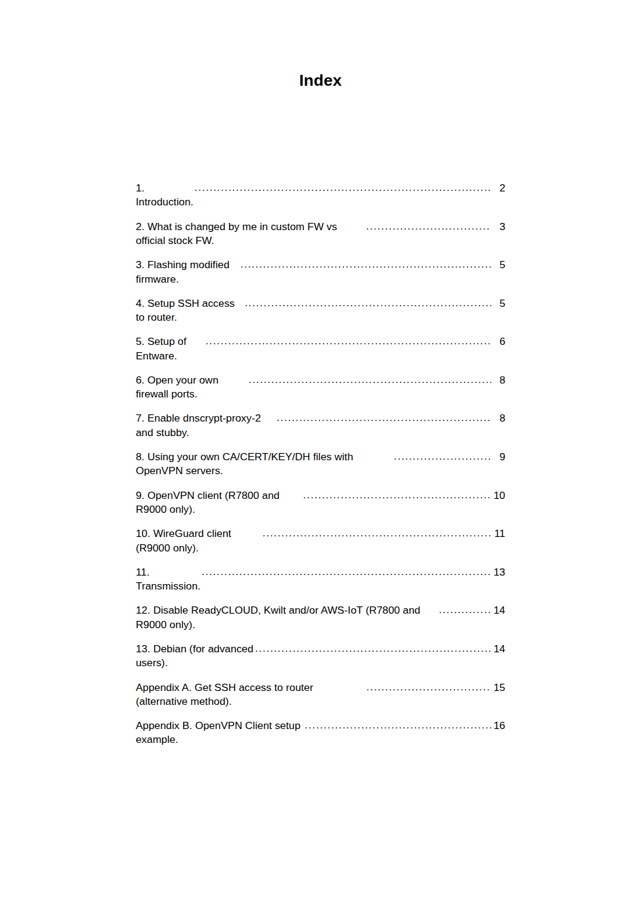Index
1. Introduction. .................................................................................................................. 2
2. What is changed by me in custom FW vs official stock FW. ......................................... 3
3. Flashing modified firmware. .......................................................................................... 5
4. Setup SSH access to router. ....................................................................................... 5
5. Setup of Entware. ......................................................................................................... 6
6. Open your own firewall ports. ..................................................................................... 8
7. Enable dnscrypt-proxy-2 and stubby. .......................................................................... 8
8. Using your own CA/CERT/KEY/DH files with OpenVPN servers. ............................... 9
9. OpenVPN client (R7800 and R9000 only). .............................................................. 10
10. WireGuard client (R9000 only). .............................................................................. 11
11. Transmission. ....................................................................................................... 13
12. Disable ReadyCLOUD, Kwilt and/or AWS-IoT (R7800 and R9000 only). ................ 14
13. Debian (for advanced users). ................................................................................. 14
Appendix A. Get SSH access to router (alternative method). ........................................ 15
Appendix B. OpenVPN Client setup example. .............................................................. 16